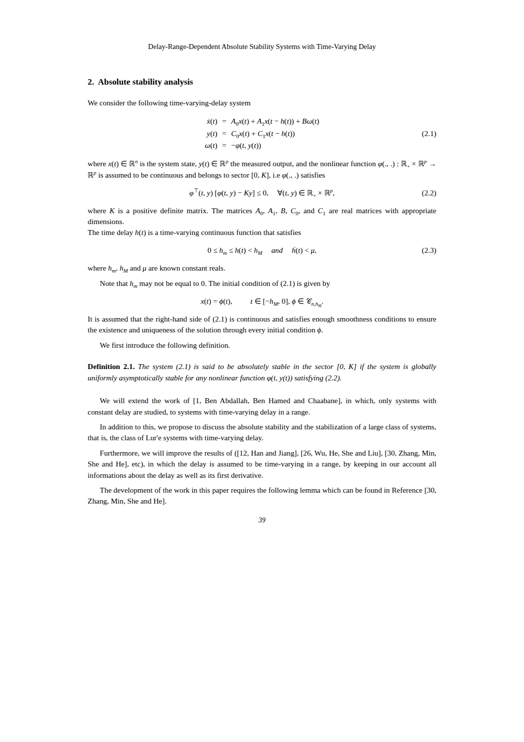Delay-Range-Dependent Absolute Stability Systems with Time-Varying Delay
2. Absolute stability analysis
We consider the following time-varying-delay system
| ẋ ( t ) | = | A 0 x ( t ) + A 1 x ( t − h ( t )) + Bω ( t ) |
| y ( t ) | = | C 0 x ( t ) + C 1 x ( t − h ( t )) |
| ω ( t ) | = | − φ ( t , y ( t )) |
(2.1)
where x(t) ∈ ℝn is the system state, y(t) ∈ ℝp the measured output, and the nonlinear function φ(., .) : ℝ+ × ℝp → ℝp is assumed to be continuous and belongs to sector [0, K], i.e φ(., .) satisfies
φ⊤(t, y) [φ(t, y) − Ky] ≤ 0, ∀(t, y) ∈ ℝ+ × ℝp, (2.2)
where K is a positive definite matrix. The matrices A0, A1, B, C0, and C1 are real matrices with appropriate dimensions.
The time delay h(t) is a time-varying continuous function that satisfies
0 ≤ hm ≤ h(t) < hM and ḣ(t) < μ, (2.3)
where hm, hM and μ are known constant reals.
Note that hm may not be equal to 0. The initial condition of (2.1) is given by
x(t) = ϕ(t), t ∈ [−hM, 0], ϕ ∈ 𝒞n,hM.
It is assumed that the right-hand side of (2.1) is continuous and satisfies enough smoothness conditions to ensure the existence and uniqueness of the solution through every initial condition ϕ.
We first introduce the following definition.
Definition 2.1. The system (2.1) is said to be absolutely stable in the sector [0, K] if the system is globally uniformly asymptotically stable for any nonlinear function φ(t, y(t)) satisfying (2.2).
We will extend the work of [1, Ben Abdallah, Ben Hamed and Chaabane], in which, only systems with constant delay are studied, to systems with time-varying delay in a range.
In addition to this, we propose to discuss the absolute stability and the stabilization of a large class of systems, that is, the class of Lur'e systems with time-varying delay.
Furthermore, we will improve the results of ([12, Han and Jiang], [26, Wu, He, She and Liu], [30, Zhang, Min, She and He], etc), in which the delay is assumed to be time-varying in a range, by keeping in our account all informations about the delay as well as its first derivative.
The development of the work in this paper requires the following lemma which can be found in Reference [30, Zhang, Min, She and He].
39